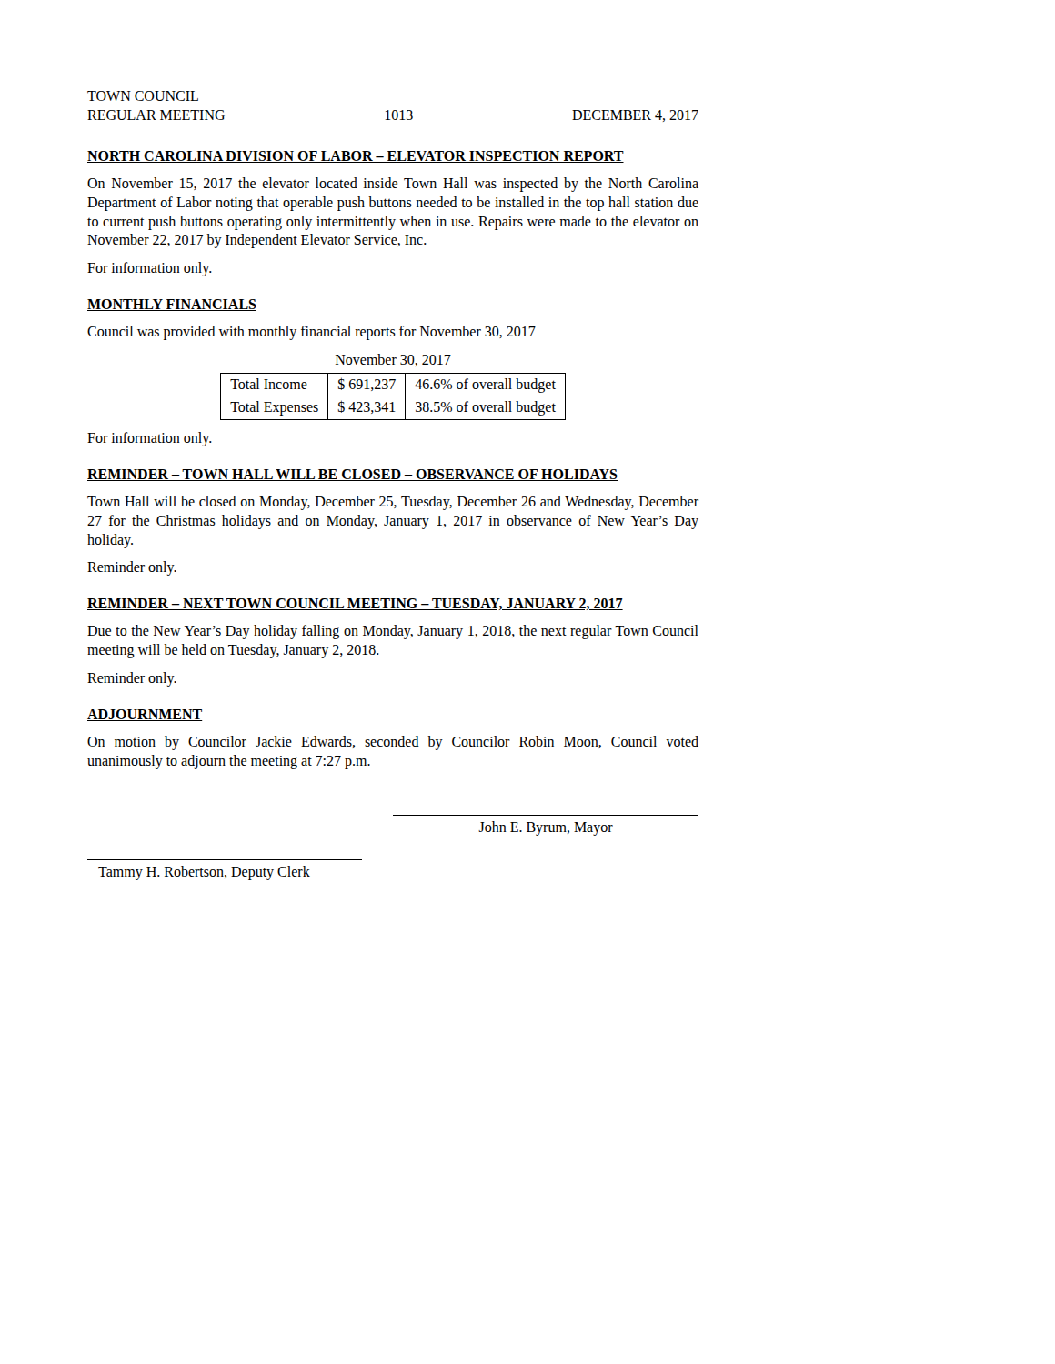TOWN COUNCIL
REGULAR MEETING
1013
DECEMBER 4, 2017
NORTH CAROLINA DIVISION OF LABOR – ELEVATOR INSPECTION REPORT
On November 15, 2017 the elevator located inside Town Hall was inspected by the North Carolina Department of Labor noting that operable push buttons needed to be installed in the top hall station due to current push buttons operating only intermittently when in use. Repairs were made to the elevator on November 22, 2017 by Independent Elevator Service, Inc.
For information only.
MONTHLY FINANCIALS
Council was provided with monthly financial reports for November 30, 2017
November 30, 2017
| Total Income | $ 691,237 | 46.6% of overall budget |
| Total Expenses | $ 423,341 | 38.5% of overall budget |
For information only.
REMINDER – TOWN HALL WILL BE CLOSED – OBSERVANCE OF HOLIDAYS
Town Hall will be closed on Monday, December 25, Tuesday, December 26 and Wednesday, December 27 for the Christmas holidays and on Monday, January 1, 2017 in observance of New Year’s Day holiday.
Reminder only.
REMINDER – NEXT TOWN COUNCIL MEETING – TUESDAY, JANUARY 2, 2017
Due to the New Year’s Day holiday falling on Monday, January 1, 2018, the next regular Town Council meeting will be held on Tuesday, January 2, 2018.
Reminder only.
ADJOURNMENT
On motion by Councilor Jackie Edwards, seconded by Councilor Robin Moon, Council voted unanimously to adjourn the meeting at 7:27 p.m.
John E. Byrum, Mayor
Tammy H. Robertson, Deputy Clerk